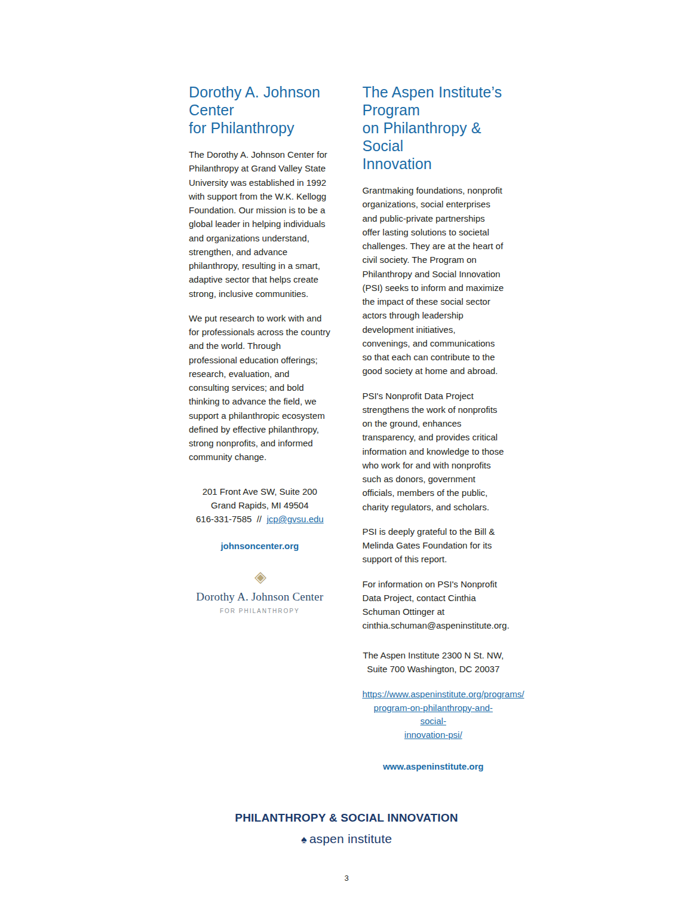Dorothy A. Johnson Center
for Philanthropy
The Dorothy A. Johnson Center for Philanthropy at Grand Valley State University was established in 1992 with support from the W.K. Kellogg Foundation. Our mission is to be a global leader in helping individuals and organizations understand, strengthen, and advance philanthropy, resulting in a smart, adaptive sector that helps create strong, inclusive communities.
We put research to work with and for professionals across the country and the world. Through professional education offerings; research, evaluation, and consulting services; and bold thinking to advance the field, we support a philanthropic ecosystem defined by effective philanthropy, strong nonprofits, and informed community change.
201 Front Ave SW, Suite 200 Grand Rapids, MI 49504 616-331-7585 // jcp@gvsu.edu
johnsoncenter.org
◈
Dorothy A. Johnson Center
FOR PHILANTHROPY
The Aspen Institute’s Program
on Philanthropy & Social
Innovation
Grantmaking foundations, nonprofit organizations, social enterprises and public-private partnerships offer lasting solutions to societal challenges. They are at the heart of civil society. The Program on Philanthropy and Social Innovation (PSI) seeks to inform and maximize the impact of these social sector actors through leadership development initiatives, convenings, and communications so that each can contribute to the good society at home and abroad.
PSI's Nonprofit Data Project strengthens the work of nonprofits on the ground, enhances transparency, and provides critical information and knowledge to those who work for and with nonprofits such as donors, government officials, members of the public, charity regulators, and scholars.
PSI is deeply grateful to the Bill & Melinda Gates Foundation for its support of this report.
For information on PSI's Nonprofit Data Project, contact Cinthia Schuman Ottinger at cinthia.schuman@aspeninstitute.org.
The Aspen Institute 2300 N St. NW, Suite 700 Washington, DC 20037
https://www.aspeninstitute.org/programs/
program-on-philanthropy-and-social-
innovation-psi/
www.aspeninstitute.org
PHILANTHROPY & SOCIAL INNOVATION
♠aspen institute
3